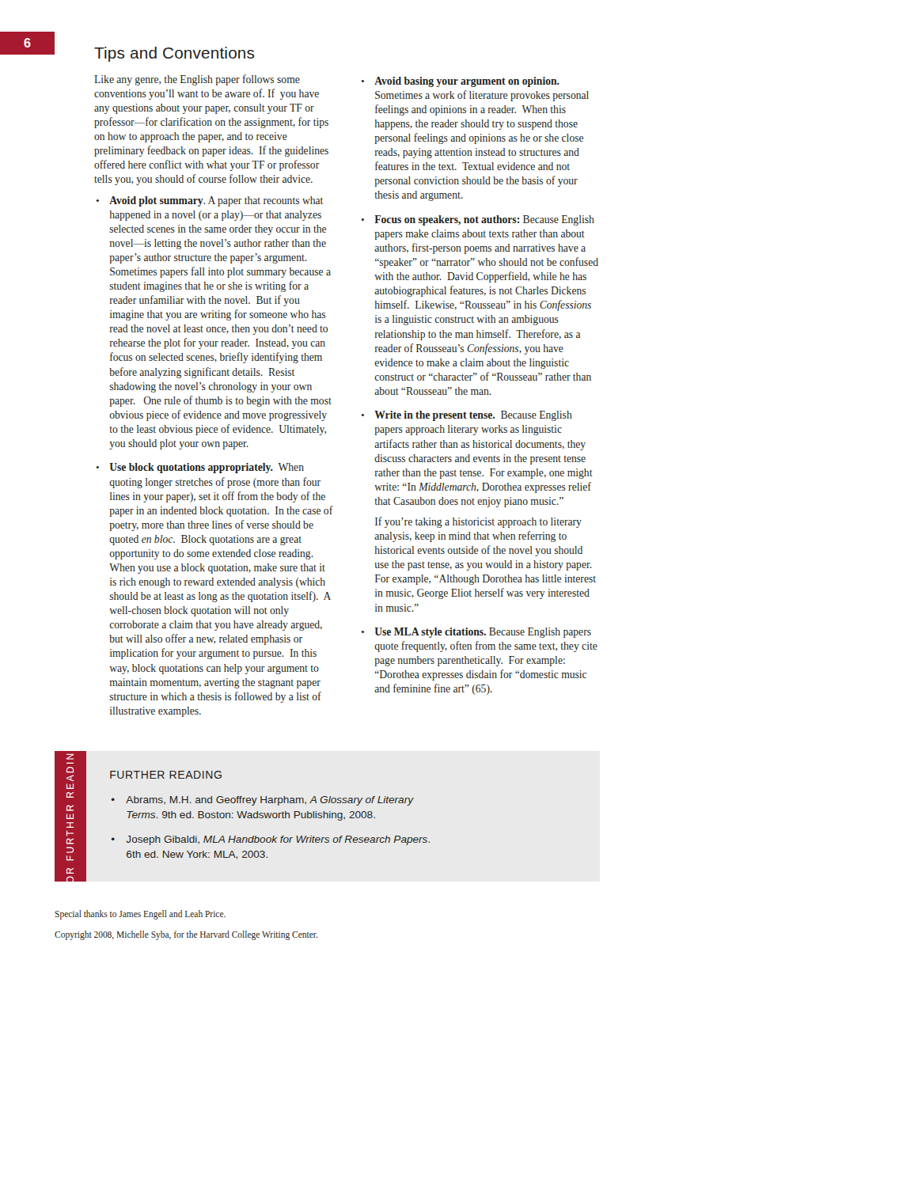6
Tips and Conventions
Like any genre, the English paper follows some conventions you’ll want to be aware of. If you have any questions about your paper, consult your TF or professor—for clarification on the assignment, for tips on how to approach the paper, and to receive preliminary feedback on paper ideas. If the guidelines offered here conflict with what your TF or professor tells you, you should of course follow their advice.
Avoid plot summary. A paper that recounts what happened in a novel (or a play)—or that analyzes selected scenes in the same order they occur in the novel—is letting the novel’s author rather than the paper’s author structure the paper’s argument. Sometimes papers fall into plot summary because a student imagines that he or she is writing for a reader unfamiliar with the novel. But if you imagine that you are writing for someone who has read the novel at least once, then you don’t need to rehearse the plot for your reader. Instead, you can focus on selected scenes, briefly identifying them before analyzing significant details. Resist shadowing the novel’s chronology in your own paper. One rule of thumb is to begin with the most obvious piece of evidence and move progressively to the least obvious piece of evidence. Ultimately, you should plot your own paper.
Use block quotations appropriately. When quoting longer stretches of prose (more than four lines in your paper), set it off from the body of the paper in an indented block quotation. In the case of poetry, more than three lines of verse should be quoted en bloc. Block quotations are a great opportunity to do some extended close reading. When you use a block quotation, make sure that it is rich enough to reward extended analysis (which should be at least as long as the quotation itself). A well-chosen block quotation will not only corroborate a claim that you have already argued, but will also offer a new, related emphasis or implication for your argument to pursue. In this way, block quotations can help your argument to maintain momentum, averting the stagnant paper structure in which a thesis is followed by a list of illustrative examples.
Avoid basing your argument on opinion. Sometimes a work of literature provokes personal feelings and opinions in a reader. When this happens, the reader should try to suspend those personal feelings and opinions as he or she close reads, paying attention instead to structures and features in the text. Textual evidence and not personal conviction should be the basis of your thesis and argument.
Focus on speakers, not authors: Because English papers make claims about texts rather than about authors, first-person poems and narratives have a “speaker” or “narrator” who should not be confused with the author. David Copperfield, while he has autobiographical features, is not Charles Dickens himself. Likewise, “Rousseau” in his Confessions is a linguistic construct with an ambiguous relationship to the man himself. Therefore, as a reader of Rousseau’s Confessions, you have evidence to make a claim about the linguistic construct or “character” of “Rousseau” rather than about “Rousseau” the man.
Write in the present tense. Because English papers approach literary works as linguistic artifacts rather than as historical documents, they discuss characters and events in the present tense rather than the past tense. For example, one might write: “In Middlemarch, Dorothea expresses relief that Casaubon does not enjoy piano music.”
If you’re taking a historicist approach to literary analysis, keep in mind that when referring to historical events outside of the novel you should use the past tense, as you would in a history paper. For example, “Although Dorothea has little interest in music, George Eliot herself was very interested in music.”
Use MLA style citations. Because English papers quote frequently, often from the same text, they cite page numbers parenthetically. For example: “Dorothea expresses disdain for “domestic music and feminine fine art” (65).
For Further Reading
Further Reading
Abrams, M.H. and Geoffrey Harpham, A Glossary of Literary Terms. 9th ed. Boston: Wadsworth Publishing, 2008.
Joseph Gibaldi, MLA Handbook for Writers of Research Papers. 6th ed. New York: MLA, 2003.
Special thanks to James Engell and Leah Price.
Copyright 2008, Michelle Syba, for the Harvard College Writing Center.